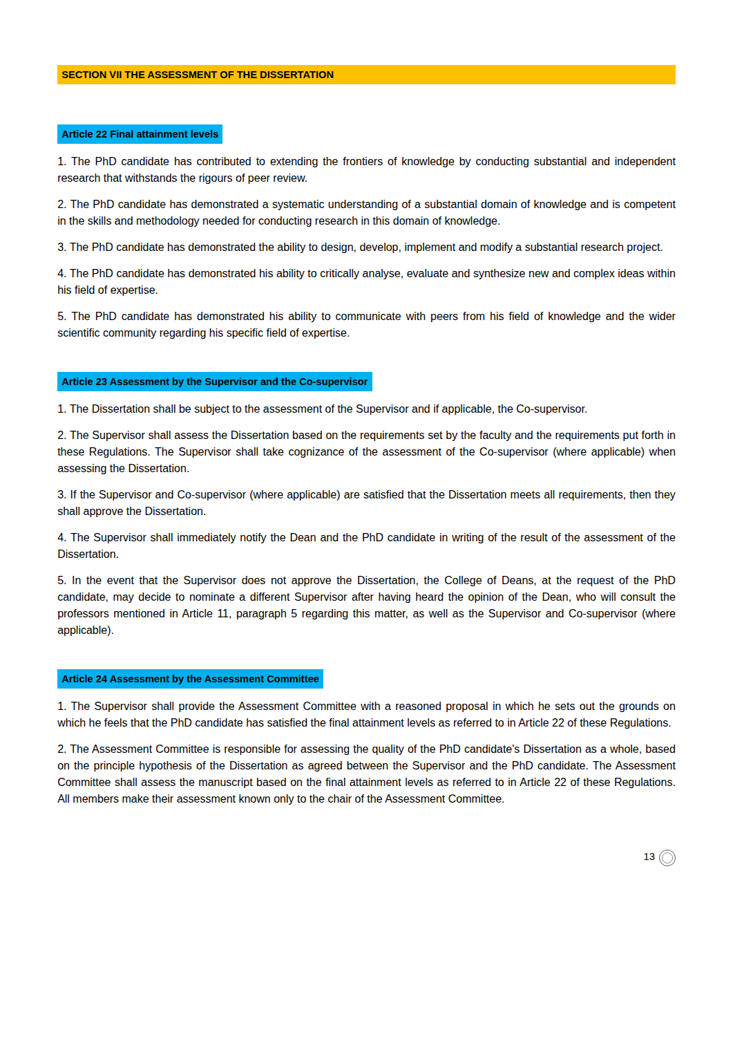SECTION VII THE ASSESSMENT OF THE DISSERTATION
Article 22 Final attainment levels
1. The PhD candidate has contributed to extending the frontiers of knowledge by conducting substantial and independent research that withstands the rigours of peer review.
2. The PhD candidate has demonstrated a systematic understanding of a substantial domain of knowledge and is competent in the skills and methodology needed for conducting research in this domain of knowledge.
3. The PhD candidate has demonstrated the ability to design, develop, implement and modify a substantial research project.
4. The PhD candidate has demonstrated his ability to critically analyse, evaluate and synthesize new and complex ideas within his field of expertise.
5. The PhD candidate has demonstrated his ability to communicate with peers from his field of knowledge and the wider scientific community regarding his specific field of expertise.
Article 23 Assessment by the Supervisor and the Co-supervisor
1. The Dissertation shall be subject to the assessment of the Supervisor and if applicable, the Co-supervisor.
2. The Supervisor shall assess the Dissertation based on the requirements set by the faculty and the requirements put forth in these Regulations. The Supervisor shall take cognizance of the assessment of the Co-supervisor (where applicable) when assessing the Dissertation.
3. If the Supervisor and Co-supervisor (where applicable) are satisfied that the Dissertation meets all requirements, then they shall approve the Dissertation.
4. The Supervisor shall immediately notify the Dean and the PhD candidate in writing of the result of the assessment of the Dissertation.
5. In the event that the Supervisor does not approve the Dissertation, the College of Deans, at the request of the PhD candidate, may decide to nominate a different Supervisor after having heard the opinion of the Dean, who will consult the professors mentioned in Article 11, paragraph 5 regarding this matter, as well as the Supervisor and Co-supervisor (where applicable).
Article 24 Assessment by the Assessment Committee
1. The Supervisor shall provide the Assessment Committee with a reasoned proposal in which he sets out the grounds on which he feels that the PhD candidate has satisfied the final attainment levels as referred to in Article 22 of these Regulations.
2. The Assessment Committee is responsible for assessing the quality of the PhD candidate's Dissertation as a whole, based on the principle hypothesis of the Dissertation as agreed between the Supervisor and the PhD candidate. The Assessment Committee shall assess the manuscript based on the final attainment levels as referred to in Article 22 of these Regulations. All members make their assessment known only to the chair of the Assessment Committee.
13